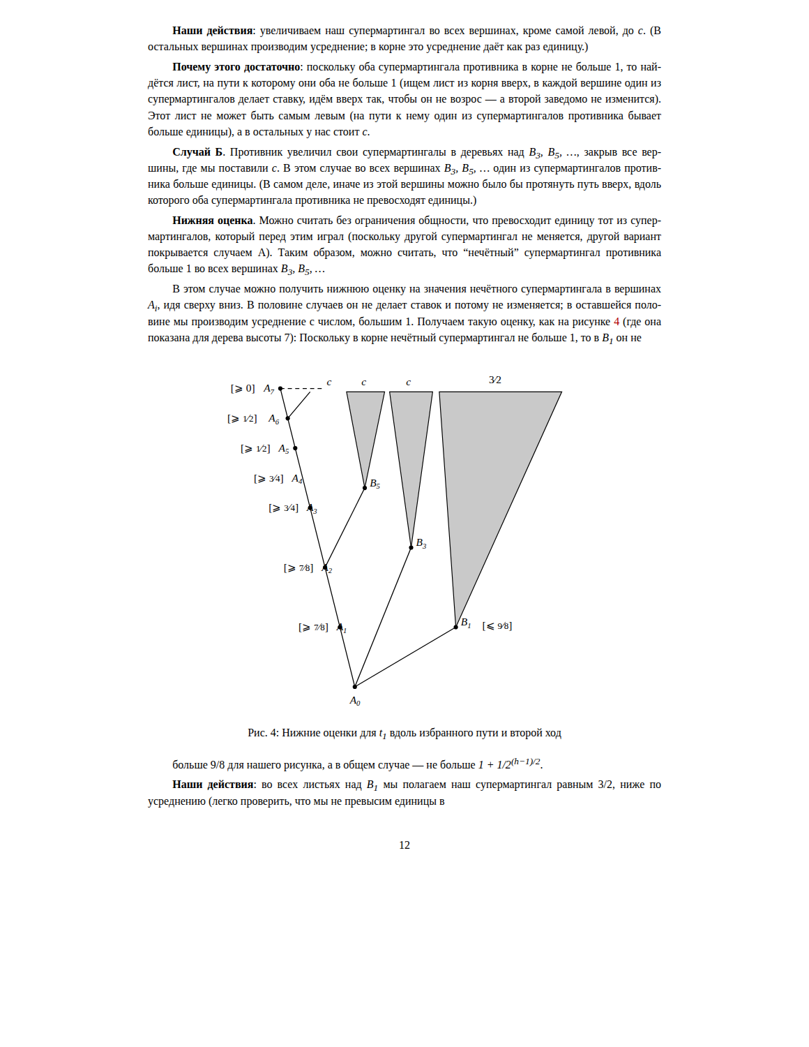Наши действия: увеличиваем наш супермартингал во всех вершинах, кроме самой левой, до c. (В остальных вершинах производим усреднение; в корне это усреднение даёт как раз единицу.)
Почему этого достаточно: поскольку оба супермартингала противника в корне не больше 1, то найдётся лист, на пути к которому они оба не больше 1 (ищем лист из корня вверх, в каждой вершине один из супермартингалов делает ставку, идём вверх так, чтобы он не возрос — а второй заведомо не изменится). Этот лист не может быть самым левым (на пути к нему один из супермартингалов противника бывает больше единицы), а в остальных у нас стоит c.
Случай Б. Противник увеличил свои супермартингалы в деревьях над B3, B5, …, закрыв все вершины, где мы поставили c. В этом случае во всех вершинах B3, B5, … один из супермартингалов противника больше единицы. (В самом деле, иначе из этой вершины можно было бы протянуть путь вверх, вдоль которого оба супермартингала противника не превосходят единицы.)
Нижняя оценка. Можно считать без ограничения общности, что превосходит единицу тот из супермартингалов, который перед этим играл (поскольку другой супермартингал не меняется, другой вариант покрывается случаем А). Таким образом, можно считать, что “нечётный” супермартингал противника больше 1 во всех вершинах B3, B5, …
В этом случае можно получить нижнюю оценку на значения нечётного супермартингала в вершинах Ai, идя сверху вниз. В половине случаев он не делает ставок и потому не изменяется; в оставшейся половине мы производим усреднение с числом, большим 1. Получаем такую оценку, как на рисунке 4 (где она показана для дерева высоты 7): Поскольку в корне нечётный супермартингал не больше 1, то в B1 он не
[⩾ 0] A7 [⩾ 1⁄2] A6 [⩾ 1⁄2] A5 [⩾ 3⁄4] A4 [⩾ 3⁄4] A3 [⩾ 7⁄8] A2 [⩾ 7⁄8] A1 A0 c B5 c B3 c B1 [⩽ 9⁄8] 3⁄2
Рис. 4: Нижние оценки для t1 вдоль избранного пути и второй ход
больше 9/8 для нашего рисунка, а в общем случае — не больше 1 + 1/2(h−1)/2.
Наши действия: во всех листьях над B1 мы полагаем наш супермартингал равным 3/2, ниже по усреднению (легко проверить, что мы не превысим единицы в
12